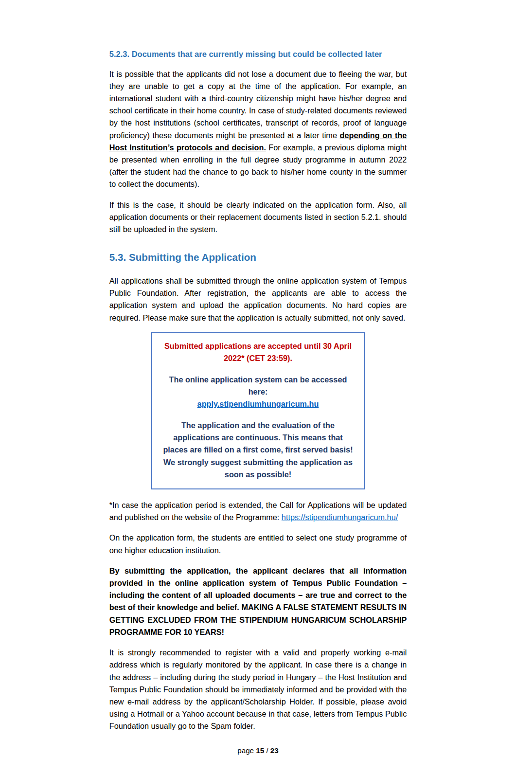5.2.3. Documents that are currently missing but could be collected later
It is possible that the applicants did not lose a document due to fleeing the war, but they are unable to get a copy at the time of the application. For example, an international student with a third-country citizenship might have his/her degree and school certificate in their home country. In case of study-related documents reviewed by the host institutions (school certificates, transcript of records, proof of language proficiency) these documents might be presented at a later time depending on the Host Institution’s protocols and decision. For example, a previous diploma might be presented when enrolling in the full degree study programme in autumn 2022 (after the student had the chance to go back to his/her home county in the summer to collect the documents).
If this is the case, it should be clearly indicated on the application form. Also, all application documents or their replacement documents listed in section 5.2.1. should still be uploaded in the system.
5.3. Submitting the Application
All applications shall be submitted through the online application system of Tempus Public Foundation. After registration, the applicants are able to access the application system and upload the application documents. No hard copies are required. Please make sure that the application is actually submitted, not only saved.
Submitted applications are accepted until 30 April 2022* (CET 23:59).
The online application system can be accessed here:
apply.stipendiumhungaricum.hu
The application and the evaluation of the applications are continuous. This means that places are filled on a first come, first served basis! We strongly suggest submitting the application as soon as possible!
*In case the application period is extended, the Call for Applications will be updated and published on the website of the Programme: https://stipendiumhungaricum.hu/
On the application form, the students are entitled to select one study programme of one higher education institution.
By submitting the application, the applicant declares that all information provided in the online application system of Tempus Public Foundation – including the content of all uploaded documents – are true and correct to the best of their knowledge and belief. MAKING A FALSE STATEMENT RESULTS IN GETTING EXCLUDED FROM THE STIPENDIUM HUNGARICUM SCHOLARSHIP PROGRAMME FOR 10 YEARS!
It is strongly recommended to register with a valid and properly working e-mail address which is regularly monitored by the applicant. In case there is a change in the address – including during the study period in Hungary – the Host Institution and Tempus Public Foundation should be immediately informed and be provided with the new e-mail address by the applicant/Scholarship Holder. If possible, please avoid using a Hotmail or a Yahoo account because in that case, letters from Tempus Public Foundation usually go to the Spam folder.
page 15 / 23